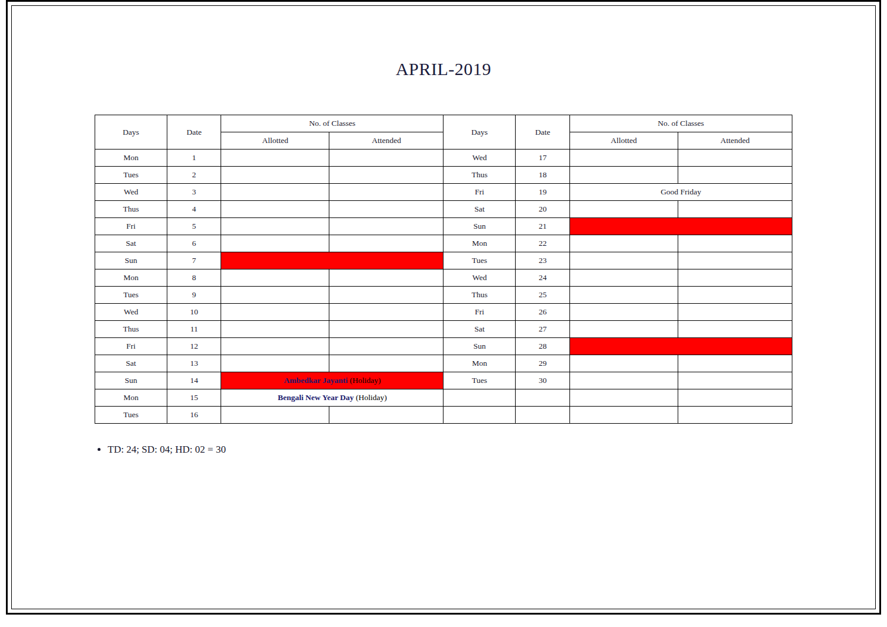APRIL-2019
| Days | Date | No. of Classes | Days | Date | No. of Classes |
| --- | --- | --- | --- | --- | --- |
| Allotted | Attended | Allotted | Attended |
| Mon | 1 | | | Wed | 17 | | |
| Tues | 2 | | | Thus | 18 | | |
| Wed | 3 | | | Fri | 19 | Good Friday |
| Thus | 4 | | | Sat | 20 | | |
| Fri | 5 | | | Sun | 21 | |
| Sat | 6 | | | Mon | 22 | | |
| Sun | 7 | | Tues | 23 | | |
| Mon | 8 | | | Wed | 24 | | |
| Tues | 9 | | | Thus | 25 | | |
| Wed | 10 | | | Fri | 26 | | |
| Thus | 11 | | | Sat | 27 | | |
| Fri | 12 | | | Sun | 28 | |
| Sat | 13 | | | Mon | 29 | | |
| Sun | 14 | Ambedkar Jayanti (Holiday) | Tues | 30 | | |
| Mon | 15 | Bengali New Year Day (Holiday) | | | | |
| Tues | 16 | | | | | | |
TD: 24; SD: 04; HD: 02 = 30